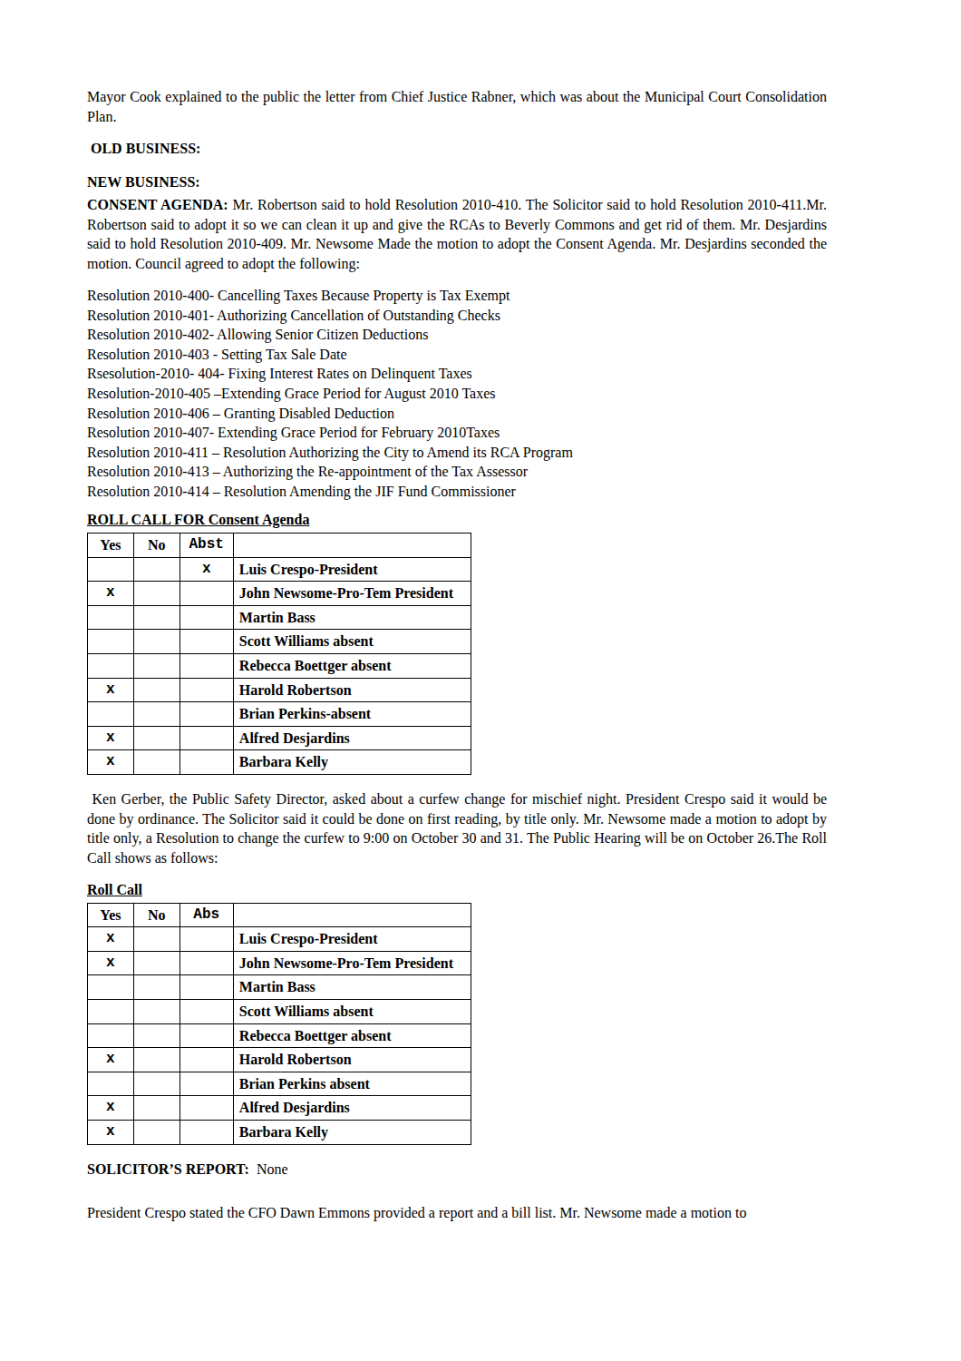Mayor Cook explained to the public the letter from Chief Justice Rabner, which was about the Municipal Court Consolidation Plan.
OLD BUSINESS:
NEW BUSINESS:
CONSENT AGENDA: Mr. Robertson said to hold Resolution 2010-410. The Solicitor said to hold Resolution 2010-411.Mr. Robertson said to adopt it so we can clean it up and give the RCAs to Beverly Commons and get rid of them. Mr. Desjardins said to hold Resolution 2010-409. Mr. Newsome Made the motion to adopt the Consent Agenda. Mr. Desjardins seconded the motion. Council agreed to adopt the following:
Resolution 2010-400- Cancelling Taxes Because Property is Tax Exempt
Resolution 2010-401- Authorizing Cancellation of Outstanding Checks
Resolution 2010-402- Allowing Senior Citizen Deductions
Resolution 2010-403 - Setting Tax Sale Date
Rsesolution-2010- 404- Fixing Interest Rates on Delinquent Taxes
Resolution-2010-405 –Extending Grace Period for August 2010 Taxes
Resolution 2010-406 – Granting Disabled Deduction
Resolution 2010-407- Extending Grace Period for February 2010Taxes
Resolution 2010-411 – Resolution Authorizing the City to Amend its RCA Program
Resolution 2010-413 – Authorizing the Re-appointment of the Tax Assessor
Resolution 2010-414 – Resolution Amending the JIF Fund Commissioner
ROLL CALL FOR Consent Agenda
| Yes | No | Abst | |
| | | x | Luis Crespo-President |
| x | | | John Newsome-Pro-Tem President |
| | | | Martin Bass |
| | | | Scott Williams absent |
| | | | Rebecca Boettger absent |
| x | | | Harold Robertson |
| | | | Brian Perkins-absent |
| x | | | Alfred Desjardins |
| x | | | Barbara Kelly |
Ken Gerber, the Public Safety Director, asked about a curfew change for mischief night. President Crespo said it would be done by ordinance. The Solicitor said it could be done on first reading, by title only. Mr. Newsome made a motion to adopt by title only, a Resolution to change the curfew to 9:00 on October 30 and 31. The Public Hearing will be on October 26.The Roll Call shows as follows:
Roll Call
| Yes | No | Abs | |
| x | | | Luis Crespo-President |
| x | | | John Newsome-Pro-Tem President |
| | | | Martin Bass |
| | | | Scott Williams absent |
| | | | Rebecca Boettger absent |
| x | | | Harold Robertson |
| | | | Brian Perkins absent |
| x | | | Alfred Desjardins |
| x | | | Barbara Kelly |
SOLICITOR’S REPORT: None
President Crespo stated the CFO Dawn Emmons provided a report and a bill list. Mr. Newsome made a motion to